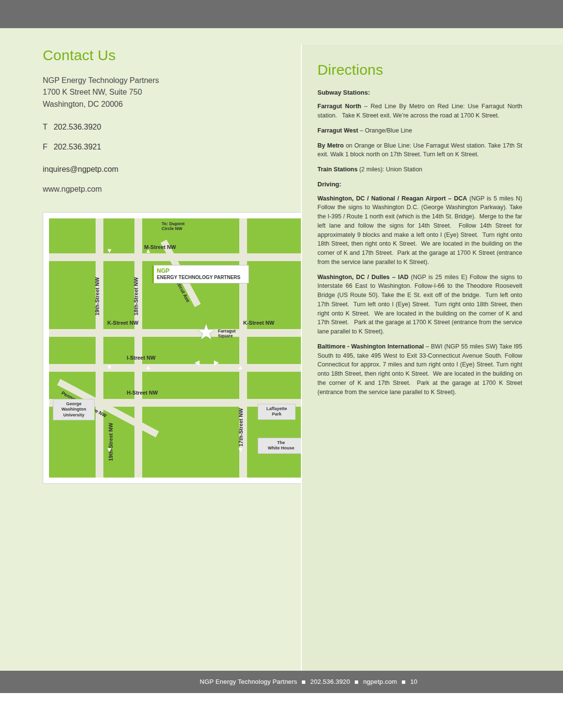Contact Us
NGP Energy Technology Partners
1700 K Street NW, Suite 750
Washington, DC 20006
T 202.536.3920
F 202.536.3921
inquires@ngpetp.com
www.ngpetp.com
M-Street NW
K-Street NW
K-Street NW
I-Street NW
H-Street NW
19th-Street NW
18th-Street NW
17th-Street NW
19th-Street NW
Connecticut Ave
Pennsylvania Ave NW
To: Dupont
Circle NW
▼
▲
▼
▲
▼
▲
▼
◀
▶
NGP
ENERGY TECHNOLOGY PARTNERS
★
Farragut
Square
George
Washington
University
Laffayette
Park
The
White House
Directions
Subway Stations:
Farragut North – Red Line By Metro on Red Line: Use Farragut North station. Take K Street exit. We’re across the road at 1700 K Street.
Farragut West – Orange/Blue Line
By Metro on Orange or Blue Line: Use Farragut West station. Take 17th St exit. Walk 1 block north on 17th Street. Turn left on K Street.
Train Stations (2 miles): Union Station
Driving:
Washington, DC / National / Reagan Airport – DCA (NGP is 5 miles N) Follow the signs to Washington D.C. (George Washington Parkway). Take the I-395 / Route 1 north exit (which is the 14th St. Bridge). Merge to the far left lane and follow the signs for 14th Street. Follow 14th Street for approximately 9 blocks and make a left onto I (Eye) Street. Turn right onto 18th Street, then right onto K Street. We are located in the building on the corner of K and 17th Street. Park at the garage at 1700 K Street (entrance from the service lane parallel to K Street).
Washington, DC / Dulles – IAD (NGP is 25 miles E) Follow the signs to Interstate 66 East to Washington. Follow-I-66 to the Theodore Roosevelt Bridge (US Route 50). Take the E St. exit off of the bridge. Turn left onto 17th Street. Turn left onto I (Eye) Street. Turn right onto 18th Street, then right onto K Street. We are located in the building on the corner of K and 17th Street. Park at the garage at 1700 K Street (entrance from the service lane parallel to K Street).
Baltimore - Washington International – BWI (NGP 55 miles SW) Take I95 South to 495, take 495 West to Exit 33-Connecticut Avenue South. Follow Connecticut for approx. 7 miles and turn right onto I (Eye) Street. Turn right onto 18th Street, then right onto K Street. We are located in the building on the corner of K and 17th Street. Park at the garage at 1700 K Street (entrance from the service lane parallel to K Street).
NGP Energy Technology Partners 202.536.3920 ngpetp.com 10